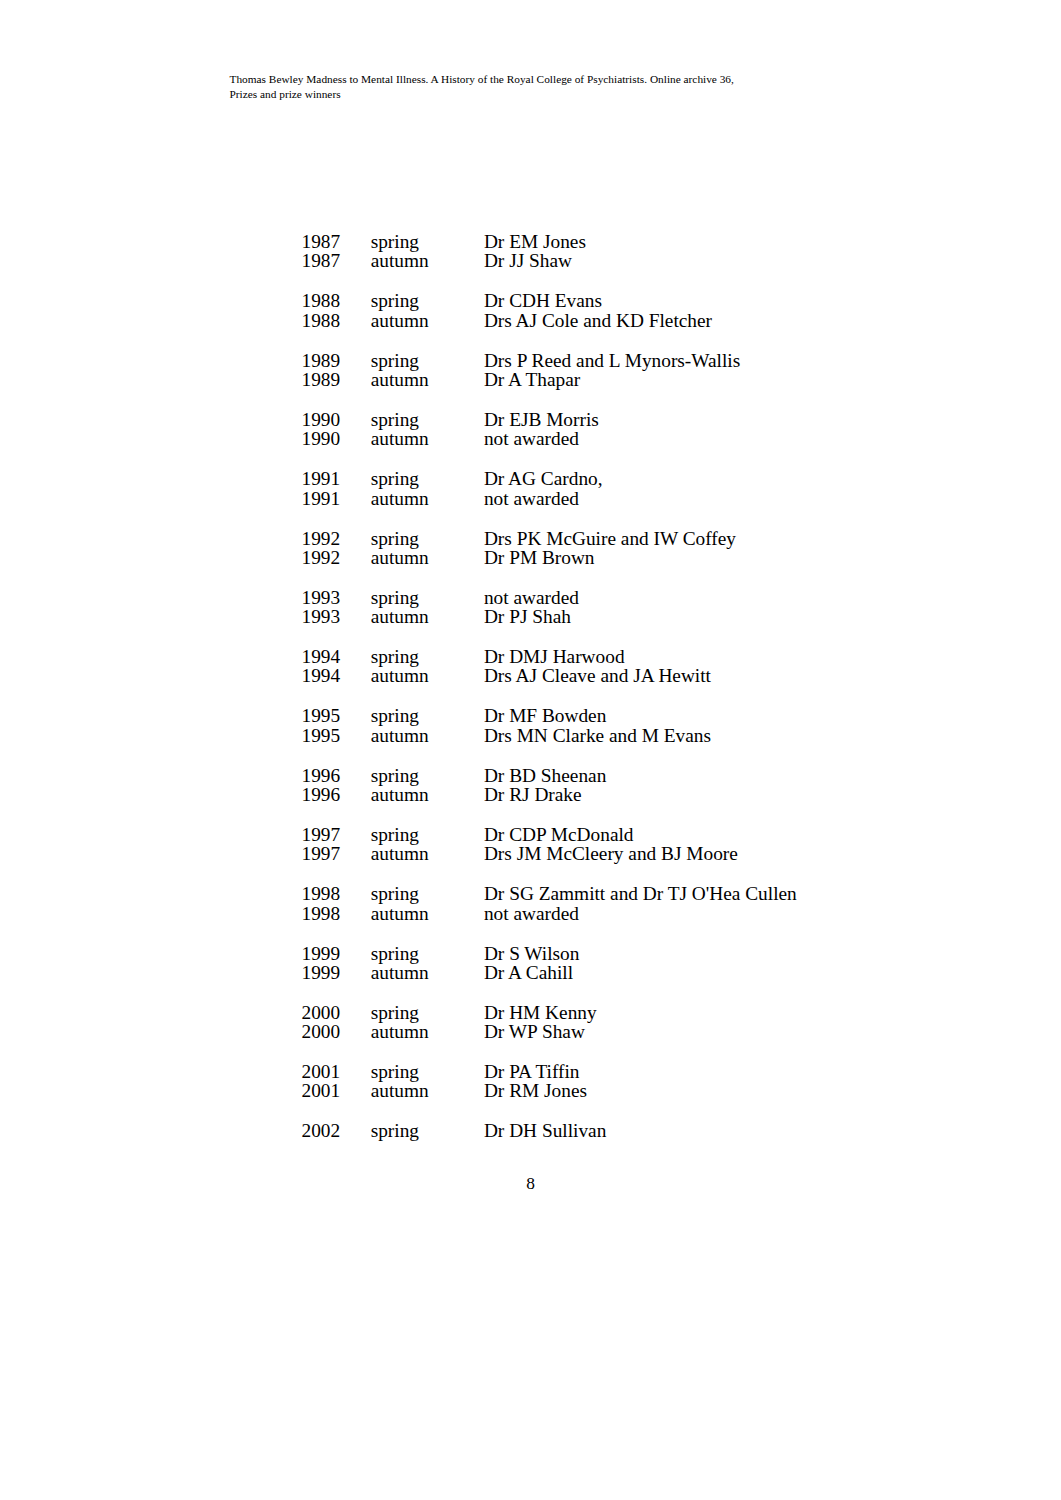Thomas Bewley Madness to Mental Illness. A History of the Royal College of Psychiatrists. Online archive 36,
Prizes and prize winners
| 1987 | spring | Dr EM Jones |
| 1987 | autumn | Dr JJ Shaw |
| 1988 | spring | Dr CDH Evans |
| 1988 | autumn | Drs AJ Cole and KD Fletcher |
| 1989 | spring | Drs P Reed and L Mynors-Wallis |
| 1989 | autumn | Dr A Thapar |
| 1990 | spring | Dr EJB Morris |
| 1990 | autumn | not awarded |
| 1991 | spring | Dr AG Cardno, |
| 1991 | autumn | not awarded |
| 1992 | spring | Drs PK McGuire and IW Coffey |
| 1992 | autumn | Dr PM Brown |
| 1993 | spring | not awarded |
| 1993 | autumn | Dr PJ Shah |
| 1994 | spring | Dr DMJ Harwood |
| 1994 | autumn | Drs AJ Cleave and JA Hewitt |
| 1995 | spring | Dr MF Bowden |
| 1995 | autumn | Drs MN Clarke and M Evans |
| 1996 | spring | Dr BD Sheenan |
| 1996 | autumn | Dr RJ Drake |
| 1997 | spring | Dr CDP McDonald |
| 1997 | autumn | Drs JM McCleery and BJ Moore |
| 1998 | spring | Dr SG Zammitt and Dr TJ O'Hea Cullen |
| 1998 | autumn | not awarded |
| 1999 | spring | Dr S Wilson |
| 1999 | autumn | Dr A Cahill |
| 2000 | spring | Dr HM Kenny |
| 2000 | autumn | Dr WP Shaw |
| 2001 | spring | Dr PA Tiffin |
| 2001 | autumn | Dr RM Jones |
| 2002 | spring | Dr DH Sullivan |
8